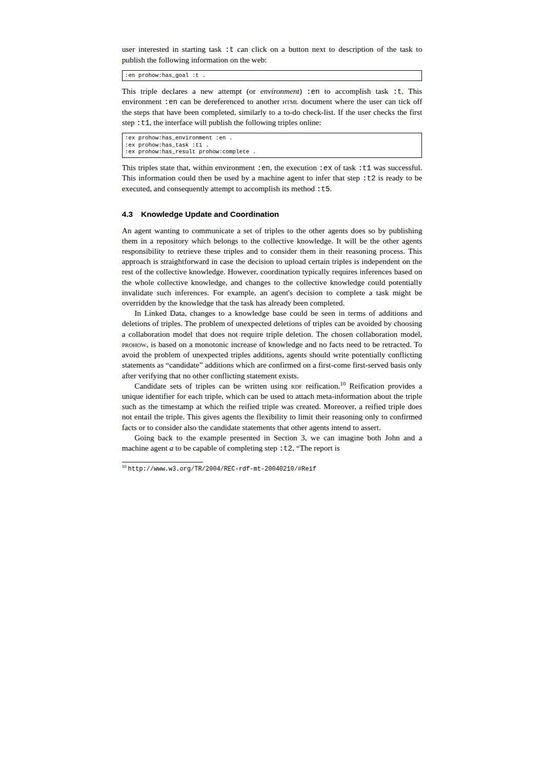user interested in starting task :t can click on a button next to description of the task to publish the following information on the web:
:en prohow:has_goal :t .
This triple declares a new attempt (or environment) :en to accomplish task :t. This environment :en can be dereferenced to another html document where the user can tick off the steps that have been completed, similarly to a to-do check-list. If the user checks the first step :t1, the interface will publish the following triples online:
:ex prohow:has_environment :en . :ex prohow:has_task :t1 . :ex prohow:has_result prohow:complete .
This triples state that, within environment :en, the execution :ex of task :t1 was successful. This information could then be used by a machine agent to infer that step :t2 is ready to be executed, and consequently attempt to accomplish its method :t5.
4.3 Knowledge Update and Coordination
An agent wanting to communicate a set of triples to the other agents does so by publishing them in a repository which belongs to the collective knowledge. It will be the other agents responsibility to retrieve these triples and to consider them in their reasoning process. This approach is straightforward in case the decision to upload certain triples is independent on the rest of the collective knowledge. However, coordination typically requires inferences based on the whole collective knowledge, and changes to the collective knowledge could potentially invalidate such inferences. For example, an agent's decision to complete a task might be overridden by the knowledge that the task has already been completed.
In Linked Data, changes to a knowledge base could be seen in terms of additions and deletions of triples. The problem of unexpected deletions of triples can be avoided by choosing a collaboration model that does not require triple deletion. The chosen collaboration model, prohow, is based on a monotonic increase of knowledge and no facts need to be retracted. To avoid the problem of unexpected triples additions, agents should write potentially conflicting statements as “candidate” additions which are confirmed on a first-come first-served basis only after verifying that no other conflicting statement exists.
Candidate sets of triples can be written using rdf reification.10 Reification provides a unique identifier for each triple, which can be used to attach meta-information about the triple such as the timestamp at which the reified triple was created. Moreover, a reified triple does not entail the triple. This gives agents the flexibility to limit their reasoning only to confirmed facts or to consider also the candidate statements that other agents intend to assert.
Going back to the example presented in Section 3, we can imagine both John and a machine agent a to be capable of completing step :t2, “The report is
10 http://www.w3.org/TR/2004/REC-rdf-mt-20040210/#Reif